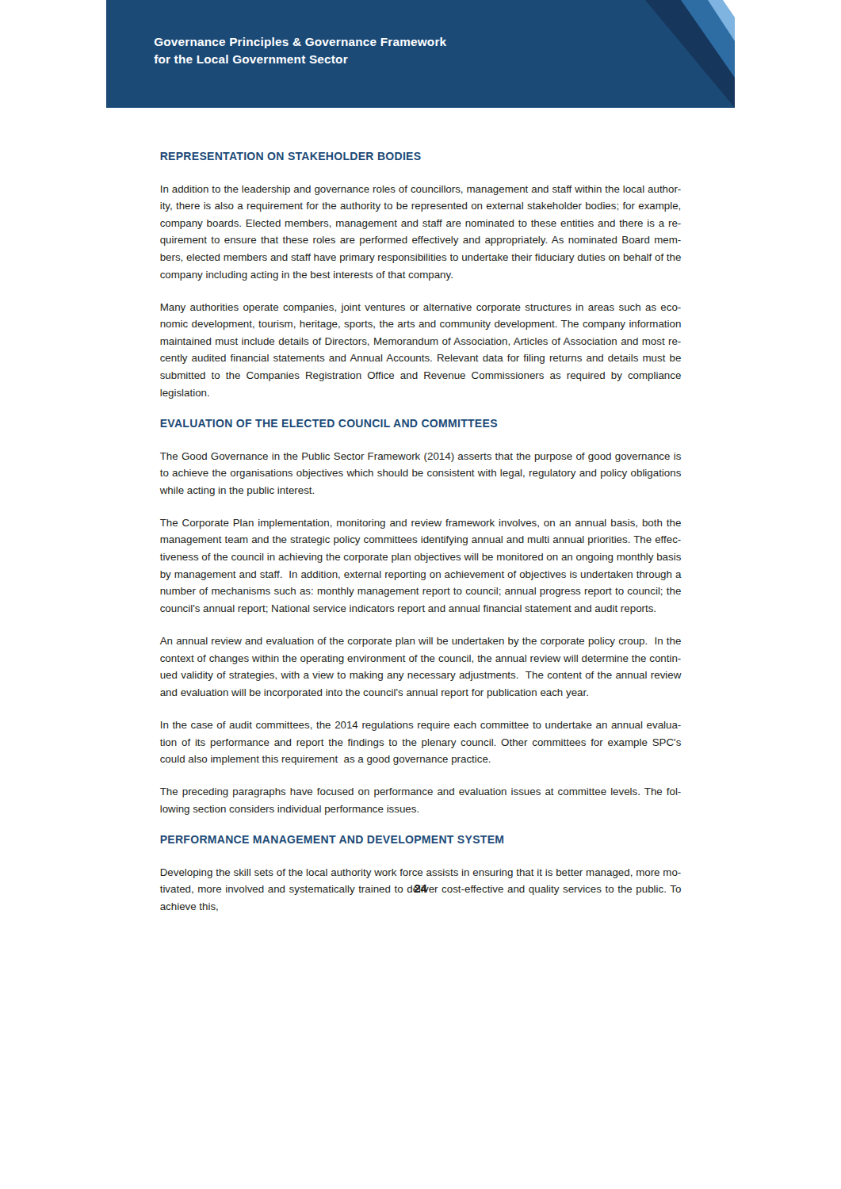Governance Principles & Governance Framework
for the Local Government Sector
Representation on Stakeholder Bodies
In addition to the leadership and governance roles of councillors, management and staff within the local authority, there is also a requirement for the authority to be represented on external stakeholder bodies; for example, company boards. Elected members, management and staff are nominated to these entities and there is a requirement to ensure that these roles are performed effectively and appropriately. As nominated Board members, elected members and staff have primary responsibilities to undertake their fiduciary duties on behalf of the company including acting in the best interests of that company.
Many authorities operate companies, joint ventures or alternative corporate structures in areas such as economic development, tourism, heritage, sports, the arts and community development. The company information maintained must include details of Directors, Memorandum of Association, Articles of Association and most recently audited financial statements and Annual Accounts. Relevant data for filing returns and details must be submitted to the Companies Registration Office and Revenue Commissioners as required by compliance legislation.
Evaluation of the Elected Council and Committees
The Good Governance in the Public Sector Framework (2014) asserts that the purpose of good governance is to achieve the organisations objectives which should be consistent with legal, regulatory and policy obligations while acting in the public interest.
The Corporate Plan implementation, monitoring and review framework involves, on an annual basis, both the management team and the strategic policy committees identifying annual and multi annual priorities. The effectiveness of the council in achieving the corporate plan objectives will be monitored on an ongoing monthly basis by management and staff. In addition, external reporting on achievement of objectives is undertaken through a number of mechanisms such as: monthly management report to council; annual progress report to council; the council's annual report; National service indicators report and annual financial statement and audit reports.
An annual review and evaluation of the corporate plan will be undertaken by the corporate policy croup. In the context of changes within the operating environment of the council, the annual review will determine the continued validity of strategies, with a view to making any necessary adjustments. The content of the annual review and evaluation will be incorporated into the council's annual report for publication each year.
In the case of audit committees, the 2014 regulations require each committee to undertake an annual evaluation of its performance and report the findings to the plenary council. Other committees for example SPC's could also implement this requirement as a good governance practice.
The preceding paragraphs have focused on performance and evaluation issues at committee levels. The following section considers individual performance issues.
Performance Management and Development System
Developing the skill sets of the local authority work force assists in ensuring that it is better managed, more motivated, more involved and systematically trained to deliver cost-effective and quality services to the public. To achieve this,
24